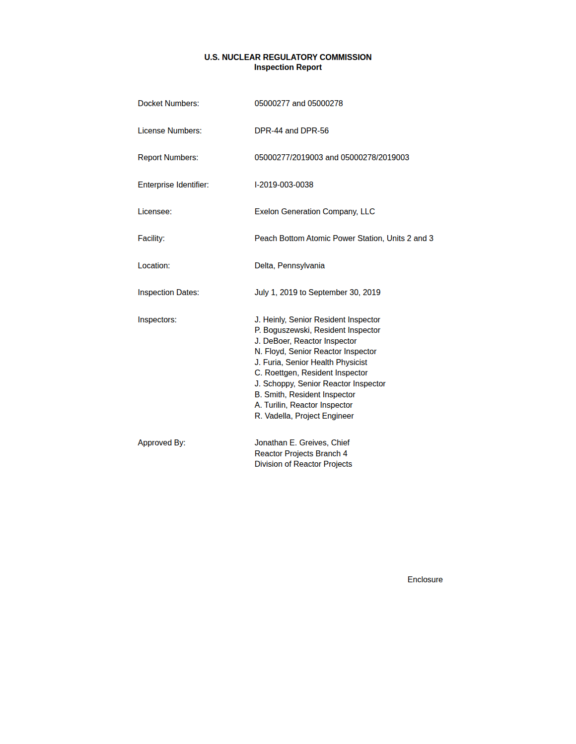U.S. NUCLEAR REGULATORY COMMISSION
Inspection Report
| Docket Numbers: | 05000277 and 05000278 |
| License Numbers: | DPR-44 and DPR-56 |
| Report Numbers: | 05000277/2019003 and 05000278/2019003 |
| Enterprise Identifier: | I-2019-003-0038 |
| Licensee: | Exelon Generation Company, LLC |
| Facility: | Peach Bottom Atomic Power Station, Units 2 and 3 |
| Location: | Delta, Pennsylvania |
| Inspection Dates: | July 1, 2019 to September 30, 2019 |
| Inspectors: | J. Heinly, Senior Resident Inspector P. Boguszewski, Resident Inspector J. DeBoer, Reactor Inspector N. Floyd, Senior Reactor Inspector J. Furia, Senior Health Physicist C. Roettgen, Resident Inspector J. Schoppy, Senior Reactor Inspector B. Smith, Resident Inspector A. Turilin, Reactor Inspector R. Vadella, Project Engineer |
| Approved By: | Jonathan E. Greives, Chief Reactor Projects Branch 4 Division of Reactor Projects |
Enclosure